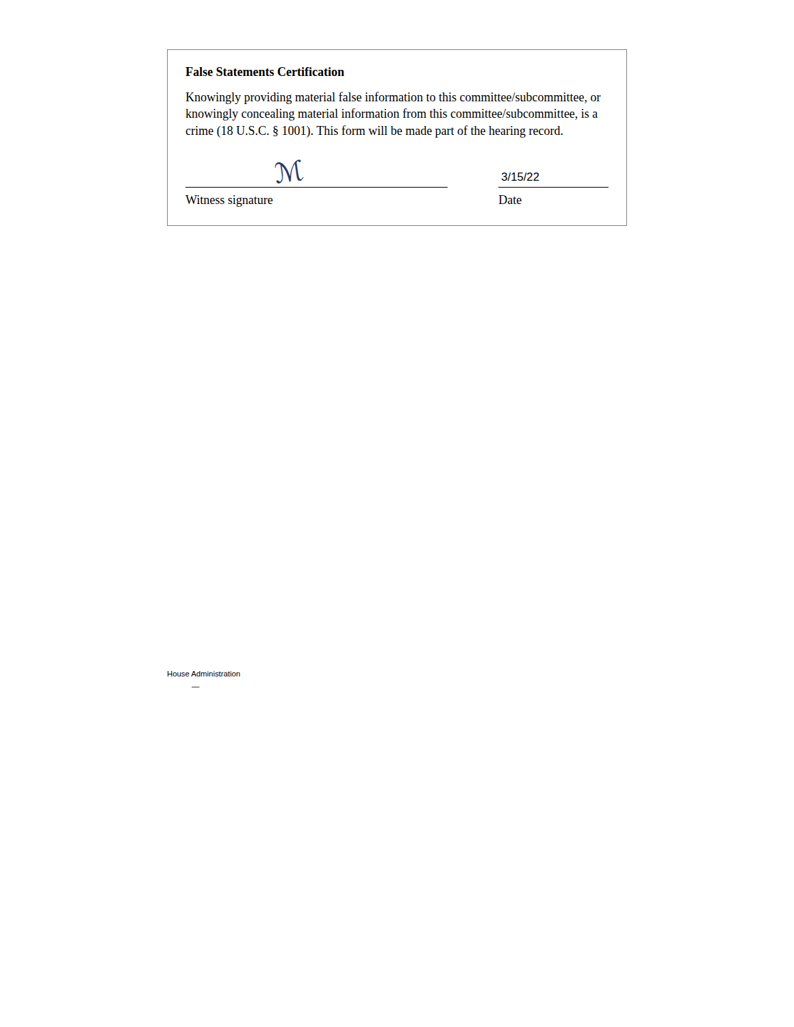False Statements Certification
Knowingly providing material false information to this committee/subcommittee, or knowingly concealing material information from this committee/subcommittee, is a crime (18 U.S.C. § 1001). This form will be made part of the hearing record.
ℳ
3/15/22
Witness signature
Date
House Administration
—